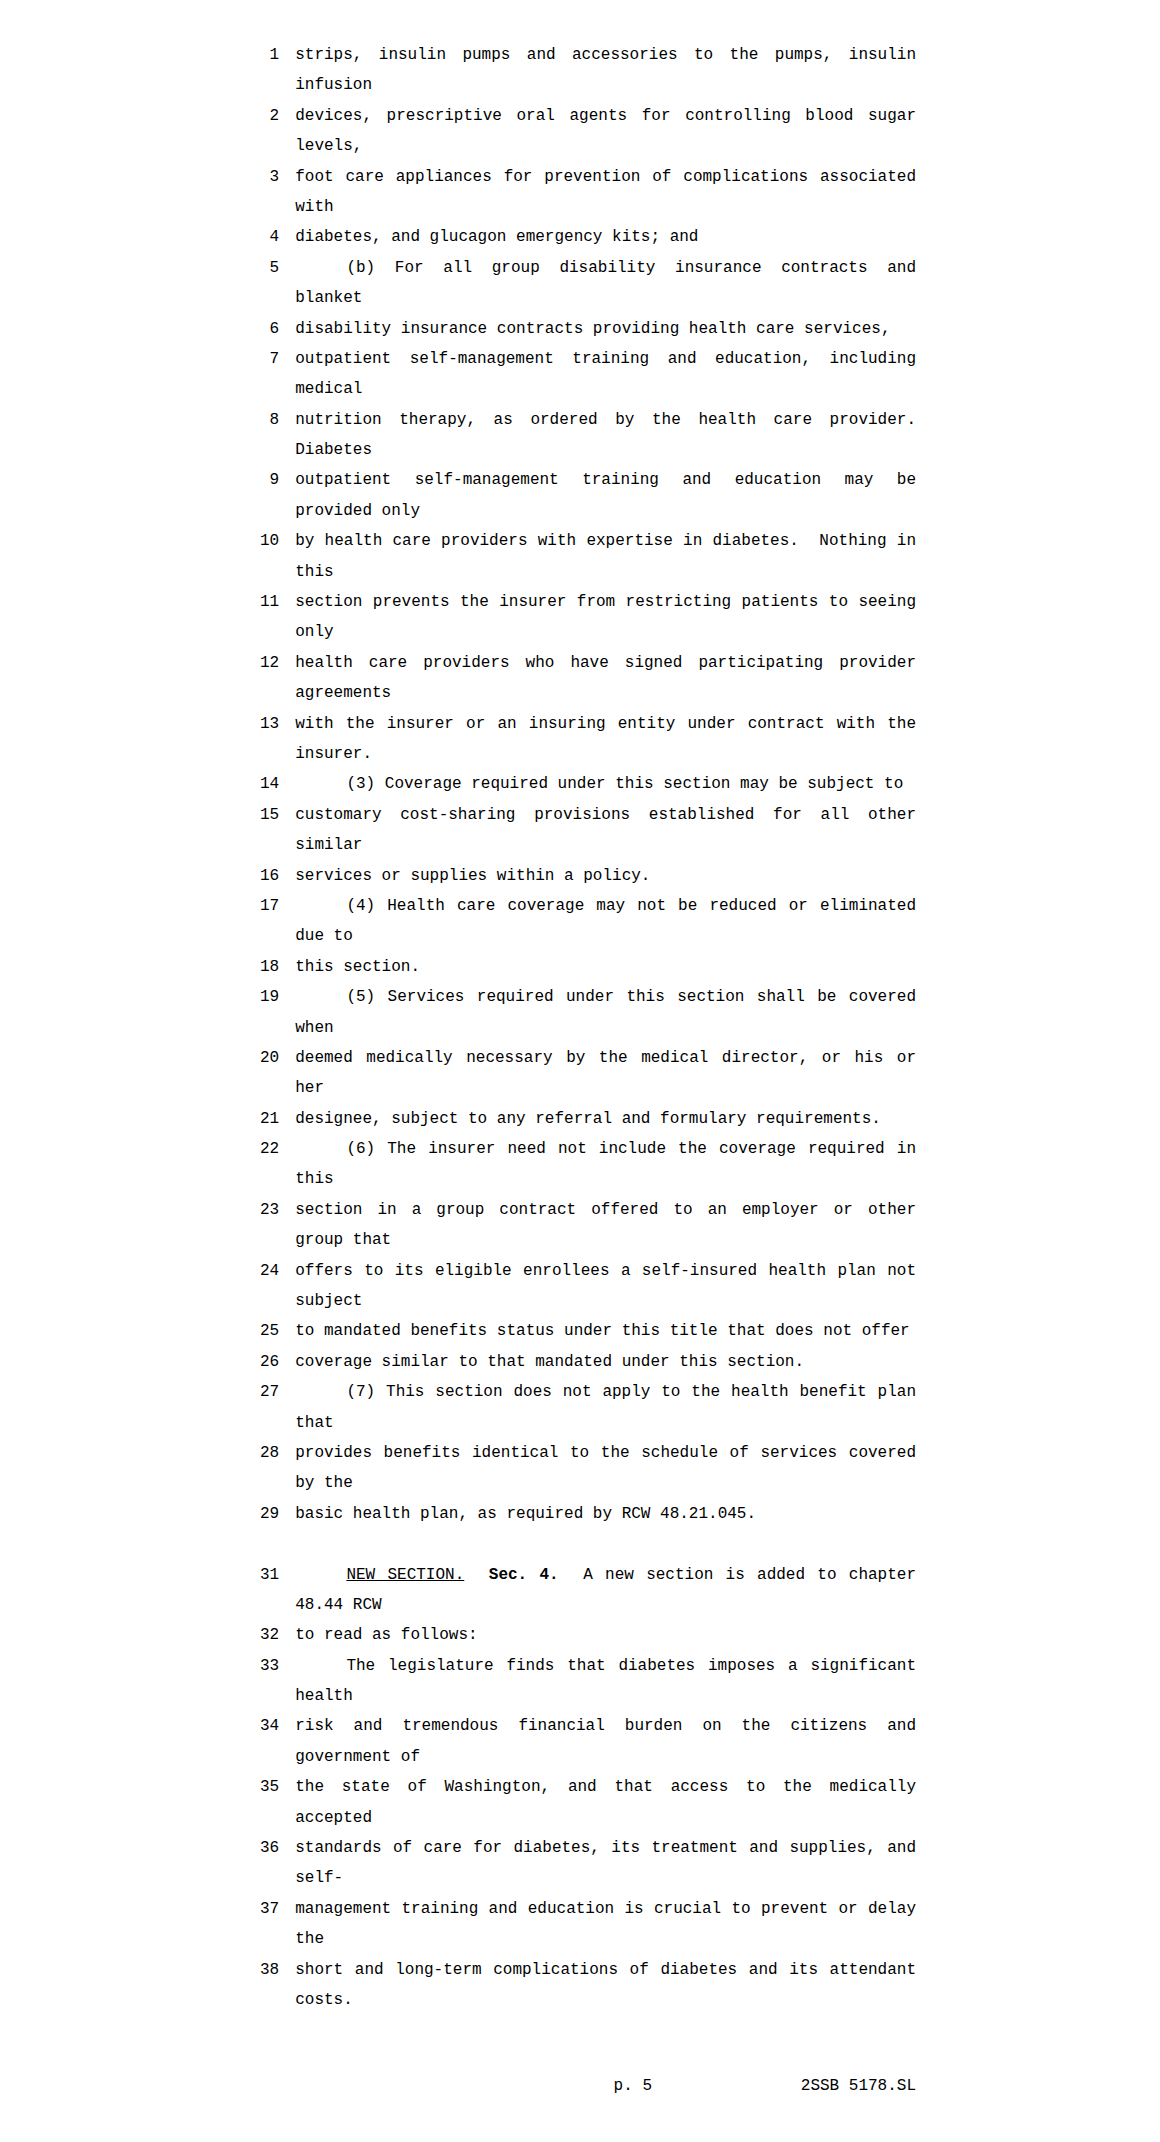strips, insulin pumps and accessories to the pumps, insulin infusion
devices, prescriptive oral agents for controlling blood sugar levels,
foot care appliances for prevention of complications associated with
diabetes, and glucagon emergency kits; and
(b) For all group disability insurance contracts and blanket
disability insurance contracts providing health care services,
outpatient self-management training and education, including medical
nutrition therapy, as ordered by the health care provider. Diabetes
outpatient self-management training and education may be provided only
by health care providers with expertise in diabetes. Nothing in this
section prevents the insurer from restricting patients to seeing only
health care providers who have signed participating provider agreements
with the insurer or an insuring entity under contract with the insurer.
(3) Coverage required under this section may be subject to
customary cost-sharing provisions established for all other similar
services or supplies within a policy.
(4) Health care coverage may not be reduced or eliminated due to
this section.
(5) Services required under this section shall be covered when
deemed medically necessary by the medical director, or his or her
designee, subject to any referral and formulary requirements.
(6) The insurer need not include the coverage required in this
section in a group contract offered to an employer or other group that
offers to its eligible enrollees a self-insured health plan not subject
to mandated benefits status under this title that does not offer
coverage similar to that mandated under this section.
(7) This section does not apply to the health benefit plan that
provides benefits identical to the schedule of services covered by the
basic health plan, as required by RCW 48.21.045.
NEW SECTION. Sec. 4. A new section is added to chapter 48.44 RCW
to read as follows:
The legislature finds that diabetes imposes a significant health
risk and tremendous financial burden on the citizens and government of
the state of Washington, and that access to the medically accepted
standards of care for diabetes, its treatment and supplies, and self-
management training and education is crucial to prevent or delay the
short and long-term complications of diabetes and its attendant costs.
p. 5 2SSB 5178.SL